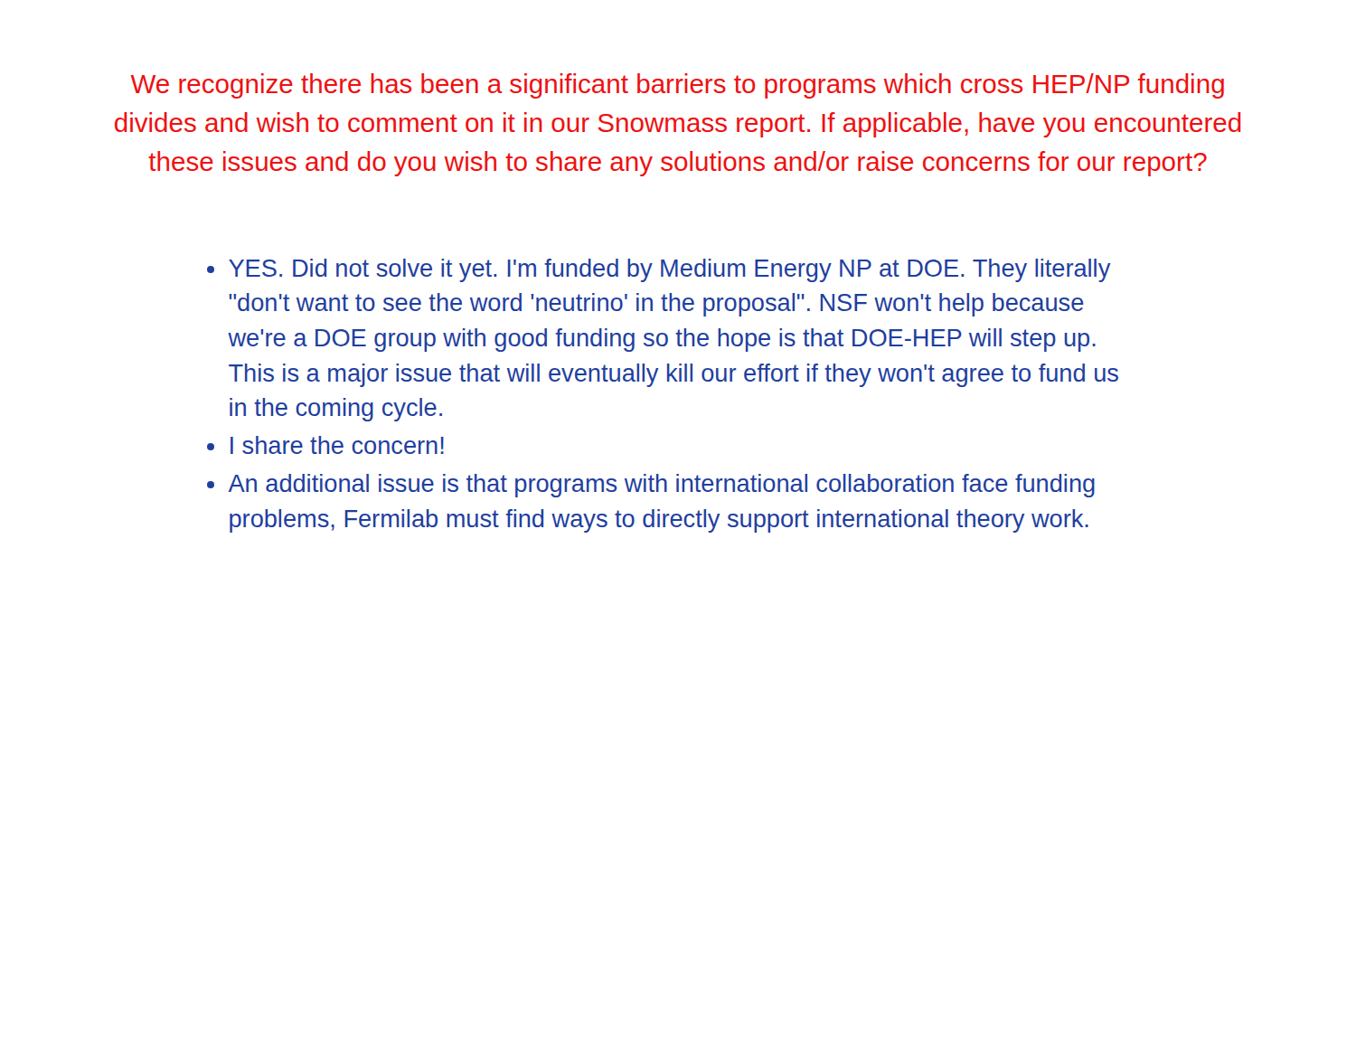We recognize there has been a significant barriers to programs which cross HEP/NP funding divides and wish to comment on it in our Snowmass report. If applicable, have you encountered these issues and do you wish to share any solutions and/or raise concerns for our report?
YES. Did not solve it yet. I'm funded by Medium Energy NP at DOE. They literally "don't want to see the word 'neutrino' in the proposal". NSF won't help because we're a DOE group with good funding so the hope is that DOE-HEP will step up. This is a major issue that will eventually kill our effort if they won't agree to fund us in the coming cycle.
I share the concern!
An additional issue is that programs with international collaboration face funding problems, Fermilab must find ways to directly support international theory work.